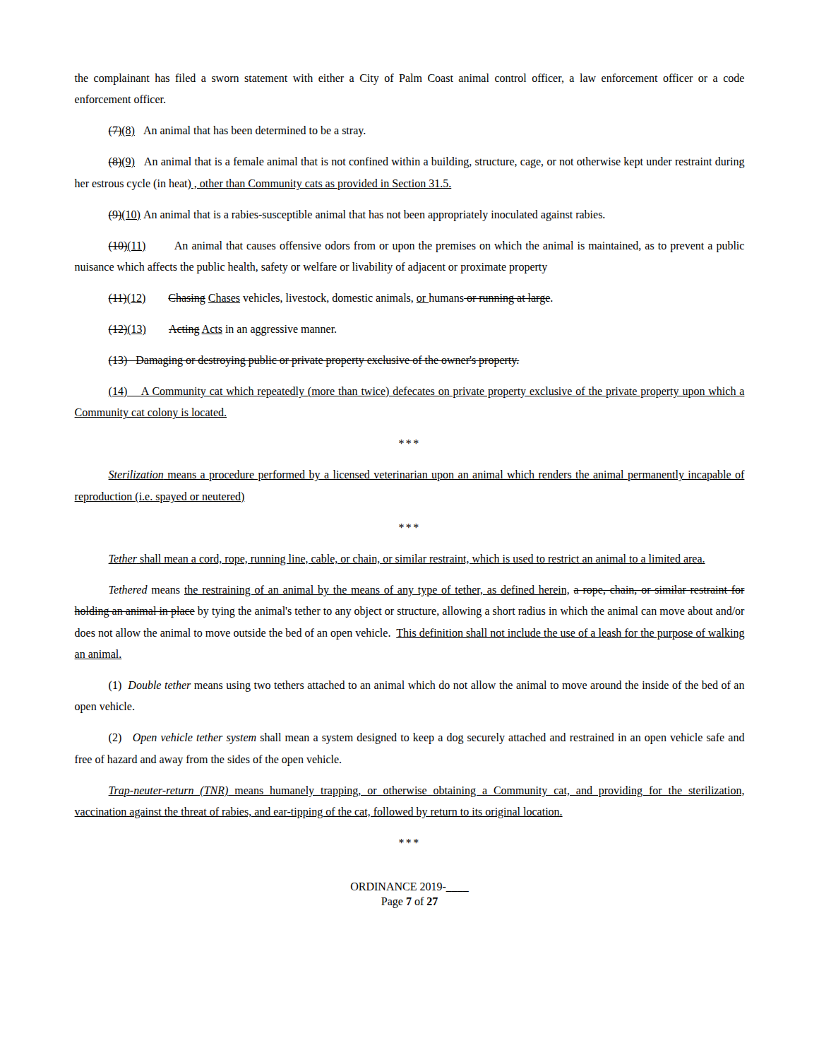the complainant has filed a sworn statement with either a City of Palm Coast animal control officer, a law enforcement officer or a code enforcement officer.
(7)(8) An animal that has been determined to be a stray.
(8)(9) An animal that is a female animal that is not confined within a building, structure, cage, or not otherwise kept under restraint during her estrous cycle (in heat) , other than Community cats as provided in Section 31.5.
(9)(10) An animal that is a rabies-susceptible animal that has not been appropriately inoculated against rabies.
(10)(11) An animal that causes offensive odors from or upon the premises on which the animal is maintained, as to prevent a public nuisance which affects the public health, safety or welfare or livability of adjacent or proximate property
(11)(12) Chasing Chases vehicles, livestock, domestic animals, or humans or running at large.
(12)(13) Acting Acts in an aggressive manner.
(13) Damaging or destroying public or private property exclusive of the owner's property.
(14) A Community cat which repeatedly (more than twice) defecates on private property exclusive of the private property upon which a Community cat colony is located.
***
Sterilization means a procedure performed by a licensed veterinarian upon an animal which renders the animal permanently incapable of reproduction (i.e. spayed or neutered)
***
Tether shall mean a cord, rope, running line, cable, or chain, or similar restraint, which is used to restrict an animal to a limited area.
Tethered means the restraining of an animal by the means of any type of tether, as defined herein, a rope, chain, or similar restraint for holding an animal in place by tying the animal's tether to any object or structure, allowing a short radius in which the animal can move about and/or does not allow the animal to move outside the bed of an open vehicle. This definition shall not include the use of a leash for the purpose of walking an animal.
(1) Double tether means using two tethers attached to an animal which do not allow the animal to move around the inside of the bed of an open vehicle.
(2) Open vehicle tether system shall mean a system designed to keep a dog securely attached and restrained in an open vehicle safe and free of hazard and away from the sides of the open vehicle.
Trap-neuter-return (TNR) means humanely trapping, or otherwise obtaining a Community cat, and providing for the sterilization, vaccination against the threat of rabies, and ear-tipping of the cat, followed by return to its original location.
***
ORDINANCE 2019-____
Page 7 of 27